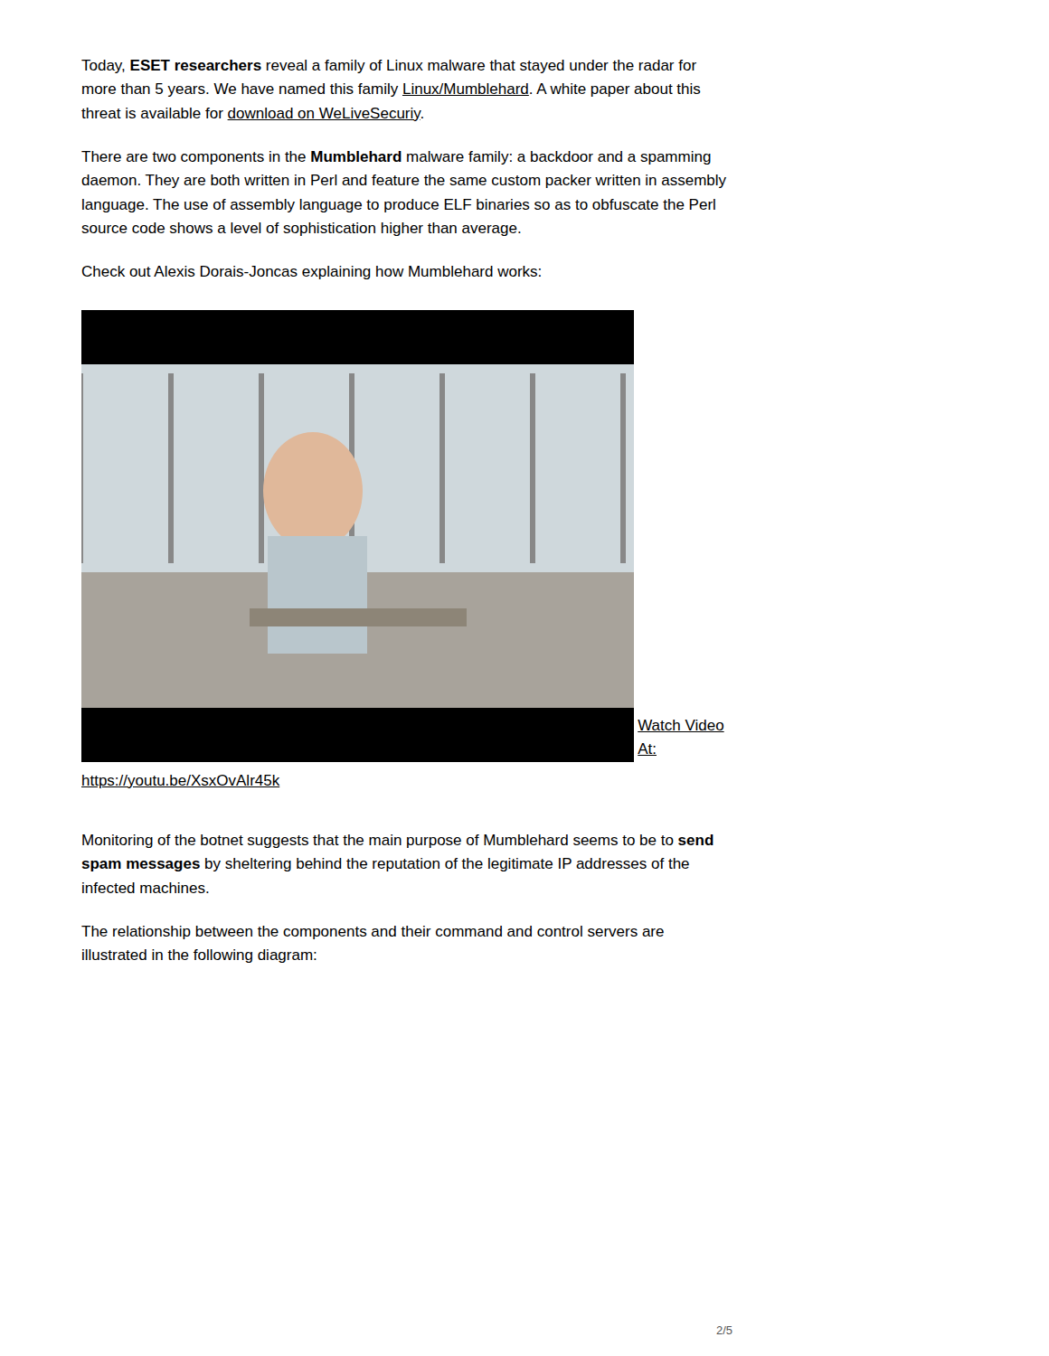Today, ESET researchers reveal a family of Linux malware that stayed under the radar for more than 5 years. We have named this family Linux/Mumblehard. A white paper about this threat is available for download on WeLiveSecuriy.
There are two components in the Mumblehard malware family: a backdoor and a spamming daemon. They are both written in Perl and feature the same custom packer written in assembly language. The use of assembly language to produce ELF binaries so as to obfuscate the Perl source code shows a level of sophistication higher than average.
Check out Alexis Dorais-Joncas explaining how Mumblehard works:
Watch Video At:
https://youtu.be/XsxOvAlr45k
Monitoring of the botnet suggests that the main purpose of Mumblehard seems to be to send spam messages by sheltering behind the reputation of the legitimate IP addresses of the infected machines.
The relationship between the components and their command and control servers are illustrated in the following diagram:
2/5